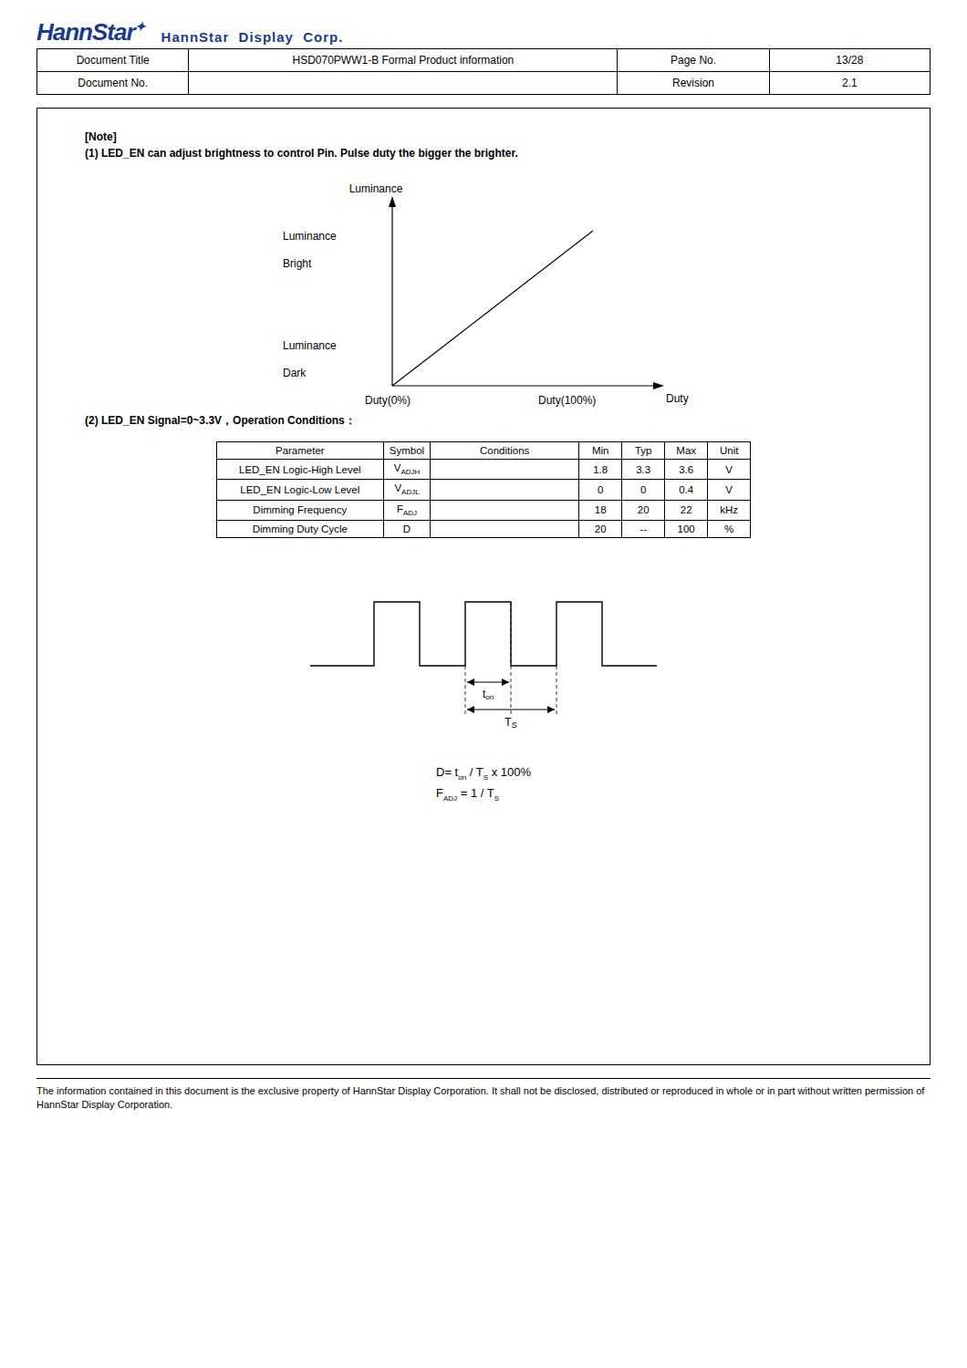HannStar✦
HannStar Display Corp.
| Document Title | HSD070PWW1-B Formal Product information | Page No. | 13/28 |
| Document No. | | Revision | 2.1 |
[Note]
(1) LED_EN can adjust brightness to control Pin. Pulse duty the bigger the brighter.
Luminance Luminance Bright Luminance Dark Duty Duty(0%) Duty(100%)
(2) LED_EN Signal=0~3.3V，Operation Conditions：
| Parameter | Symbol | Conditions | Min | Typ | Max | Unit |
| --- | --- | --- | --- | --- | --- | --- |
| LED_EN Logic-High Level | V ADJH | | 1.8 | 3.3 | 3.6 | V |
| LED_EN Logic-Low Level | V ADJL | | 0 | 0 | 0.4 | V |
| Dimming Frequency | F ADJ | | 18 | 20 | 22 | kHz |
| Dimming Duty Cycle | D | | 20 | -- | 100 | % |
ton TS
D= ton / TS x 100%
FADJ = 1 / TS
The information contained in this document is the exclusive property of HannStar Display Corporation. It shall not be disclosed, distributed or reproduced in whole or in part without written permission of HannStar Display Corporation.